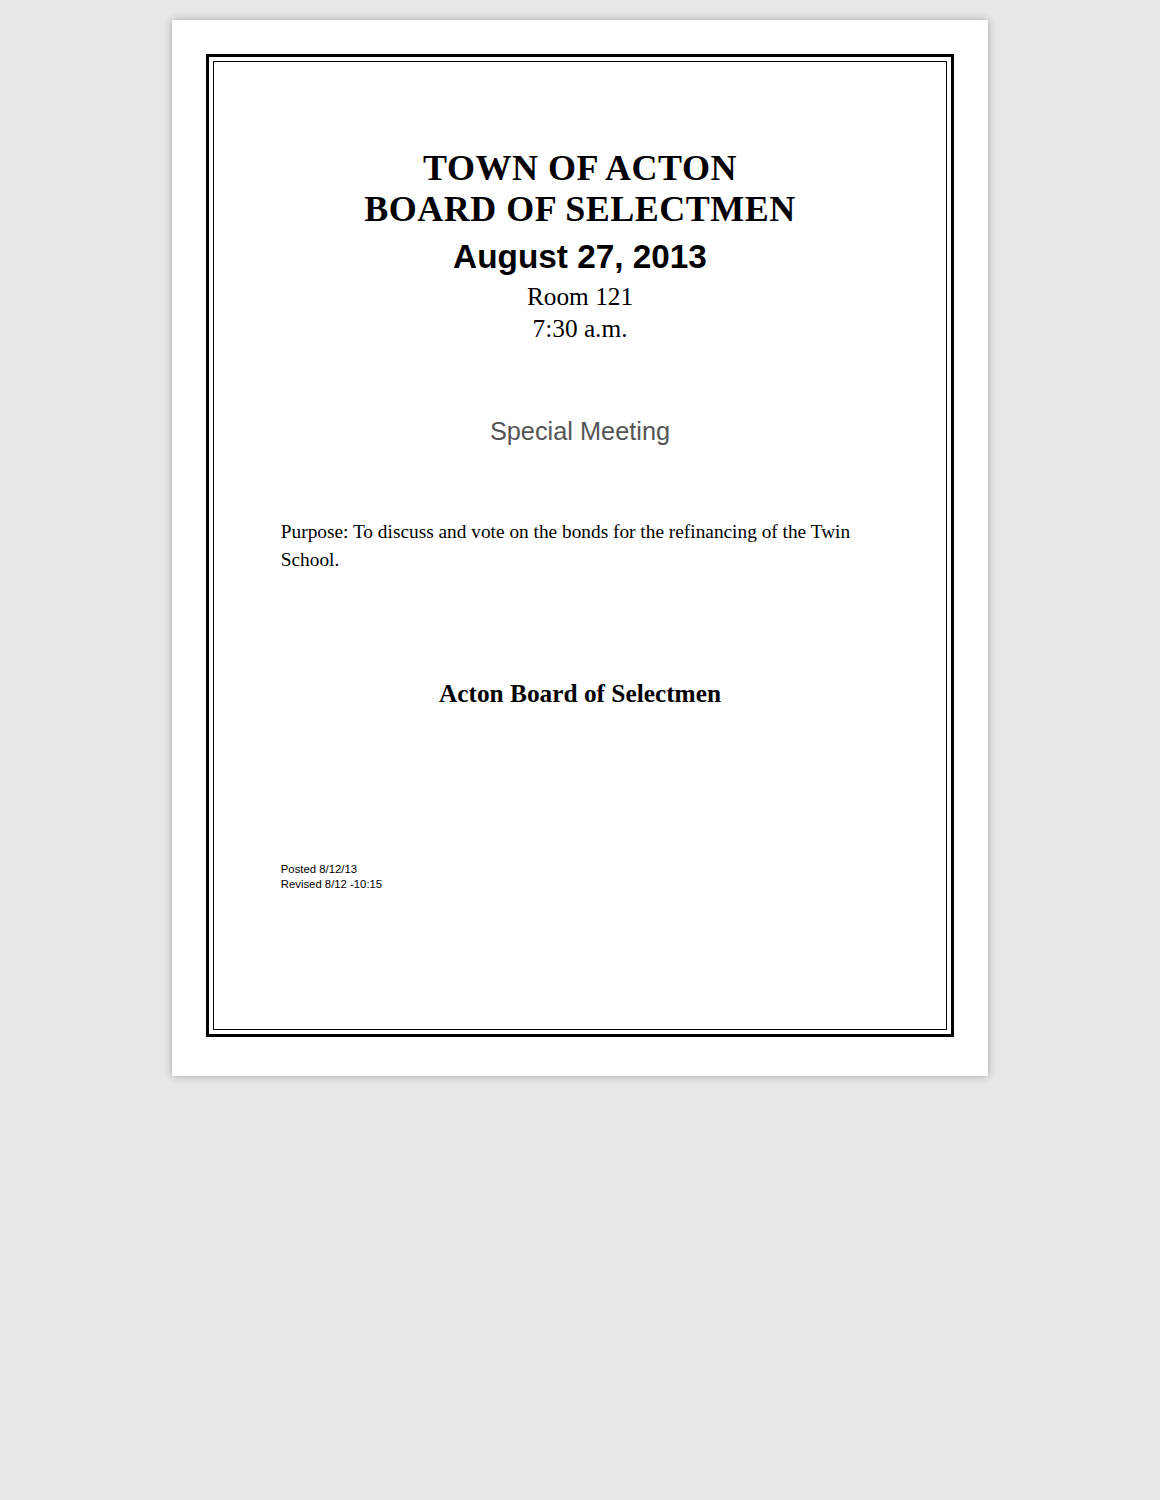TOWN OF ACTON
BOARD OF SELECTMEN
August 27, 2013
Room 121
7:30 a.m.
Special Meeting
Purpose: To discuss and vote on the bonds for the refinancing of the Twin School.
Acton Board of Selectmen
Posted 8/12/13
Revised 8/12 -10:15